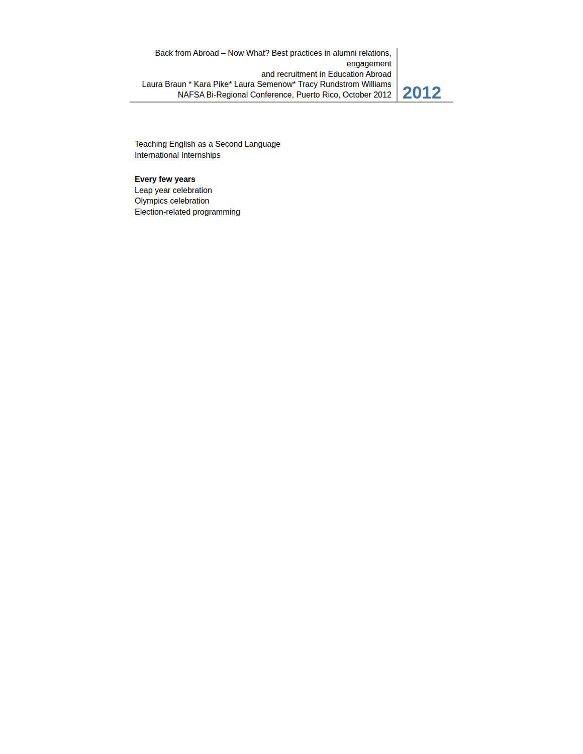Back from Abroad – Now What? Best practices in alumni relations, engagement
and recruitment in Education Abroad
Laura Braun * Kara Pike* Laura Semenow* Tracy Rundstrom Williams
NAFSA Bi-Regional Conference, Puerto Rico, October 2012
2012
Teaching English as a Second Language
International Internships
Every few years
Leap year celebration
Olympics celebration
Election-related programming